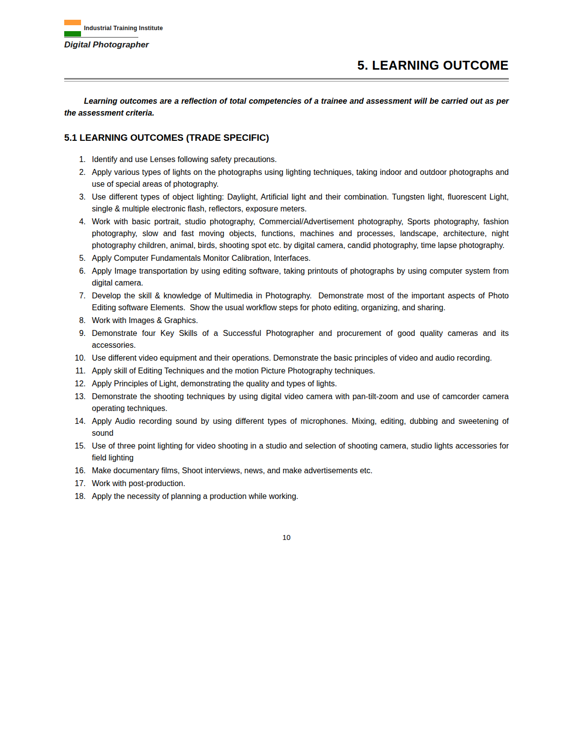Industrial Training Institute
Digital Photographer
5. LEARNING OUTCOME
Learning outcomes are a reflection of total competencies of a trainee and assessment will be carried out as per the assessment criteria.
5.1 LEARNING OUTCOMES (TRADE SPECIFIC)
Identify and use Lenses following safety precautions.
Apply various types of lights on the photographs using lighting techniques, taking indoor and outdoor photographs and use of special areas of photography.
Use different types of object lighting: Daylight, Artificial light and their combination. Tungsten light, fluorescent Light, single & multiple electronic flash, reflectors, exposure meters.
Work with basic portrait, studio photography, Commercial/Advertisement photography, Sports photography, fashion photography, slow and fast moving objects, functions, machines and processes, landscape, architecture, night photography children, animal, birds, shooting spot etc. by digital camera, candid photography, time lapse photography.
Apply Computer Fundamentals Monitor Calibration, Interfaces.
Apply Image transportation by using editing software, taking printouts of photographs by using computer system from digital camera.
Develop the skill & knowledge of Multimedia in Photography. Demonstrate most of the important aspects of Photo Editing software Elements. Show the usual workflow steps for photo editing, organizing, and sharing.
Work with Images & Graphics.
Demonstrate four Key Skills of a Successful Photographer and procurement of good quality cameras and its accessories.
Use different video equipment and their operations. Demonstrate the basic principles of video and audio recording.
Apply skill of Editing Techniques and the motion Picture Photography techniques.
Apply Principles of Light, demonstrating the quality and types of lights.
Demonstrate the shooting techniques by using digital video camera with pan-tilt-zoom and use of camcorder camera operating techniques.
Apply Audio recording sound by using different types of microphones. Mixing, editing, dubbing and sweetening of sound
Use of three point lighting for video shooting in a studio and selection of shooting camera, studio lights accessories for field lighting
Make documentary films, Shoot interviews, news, and make advertisements etc.
Work with post-production.
Apply the necessity of planning a production while working.
10